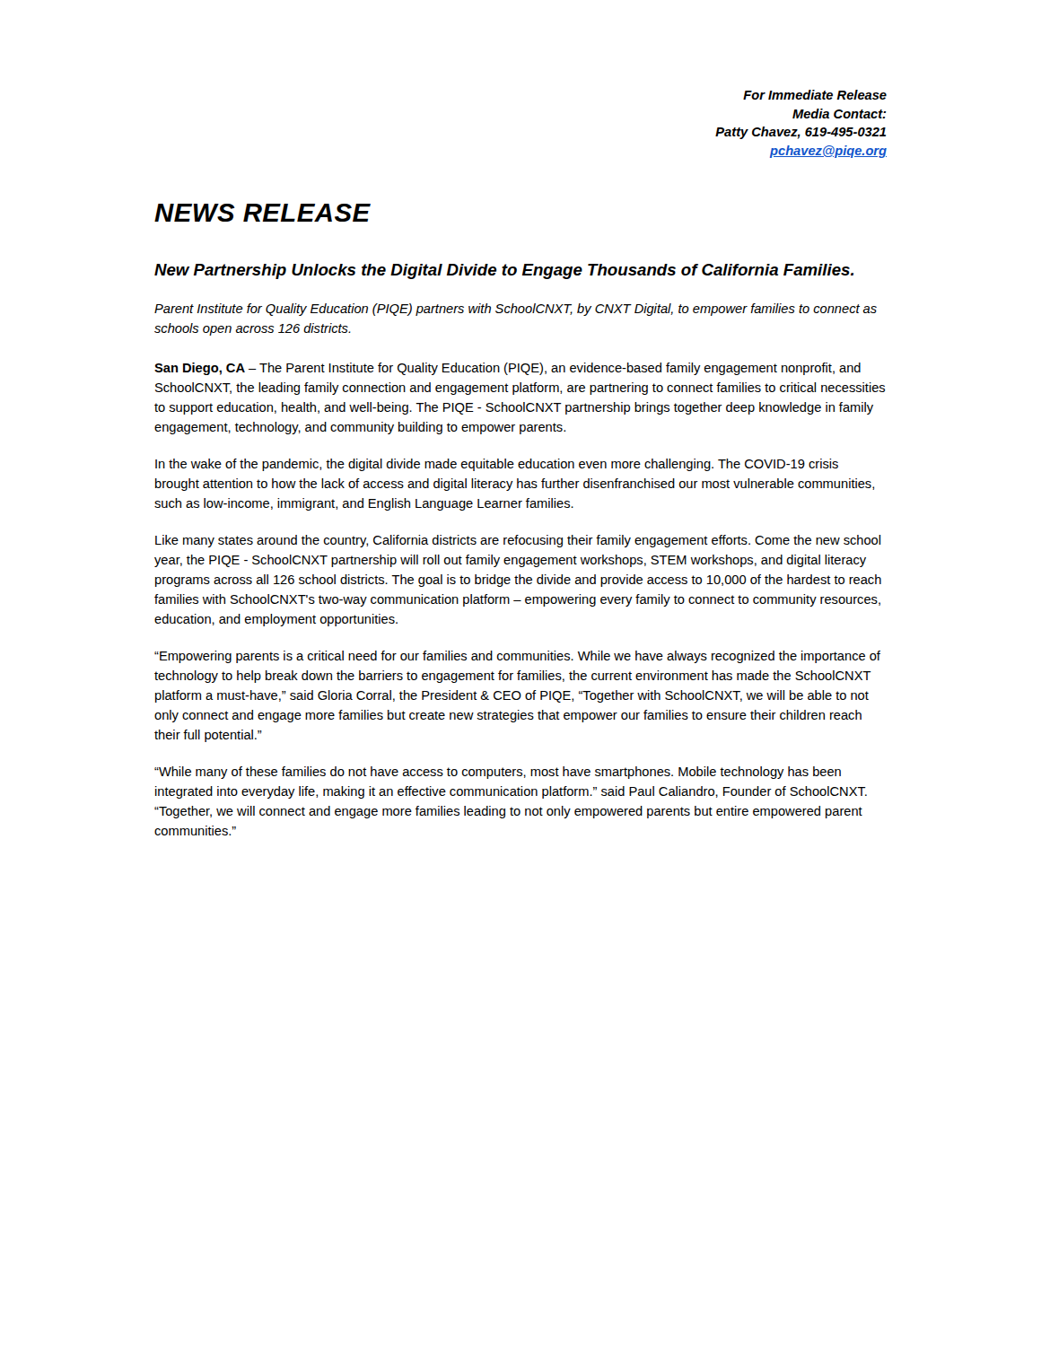For Immediate Release
Media Contact:
Patty Chavez, 619-495-0321
pchavez@piqe.org
NEWS RELEASE
New Partnership Unlocks the Digital Divide to Engage Thousands of California Families.
Parent Institute for Quality Education (PIQE) partners with SchoolCNXT, by CNXT Digital, to empower families to connect as schools open across 126 districts.
San Diego, CA – The Parent Institute for Quality Education (PIQE), an evidence-based family engagement nonprofit, and SchoolCNXT, the leading family connection and engagement platform, are partnering to connect families to critical necessities to support education, health, and well-being. The PIQE - SchoolCNXT partnership brings together deep knowledge in family engagement, technology, and community building to empower parents.
In the wake of the pandemic, the digital divide made equitable education even more challenging. The COVID-19 crisis brought attention to how the lack of access and digital literacy has further disenfranchised our most vulnerable communities, such as low-income, immigrant, and English Language Learner families.
Like many states around the country, California districts are refocusing their family engagement efforts. Come the new school year, the PIQE - SchoolCNXT partnership will roll out family engagement workshops, STEM workshops, and digital literacy programs across all 126 school districts. The goal is to bridge the divide and provide access to 10,000 of the hardest to reach families with SchoolCNXT's two-way communication platform – empowering every family to connect to community resources, education, and employment opportunities.
“Empowering parents is a critical need for our families and communities. While we have always recognized the importance of technology to help break down the barriers to engagement for families, the current environment has made the SchoolCNXT platform a must-have,” said Gloria Corral, the President & CEO of PIQE, “Together with SchoolCNXT, we will be able to not only connect and engage more families but create new strategies that empower our families to ensure their children reach their full potential.”
“While many of these families do not have access to computers, most have smartphones. Mobile technology has been integrated into everyday life, making it an effective communication platform.” said Paul Caliandro, Founder of SchoolCNXT. “Together, we will connect and engage more families leading to not only empowered parents but entire empowered parent communities.”